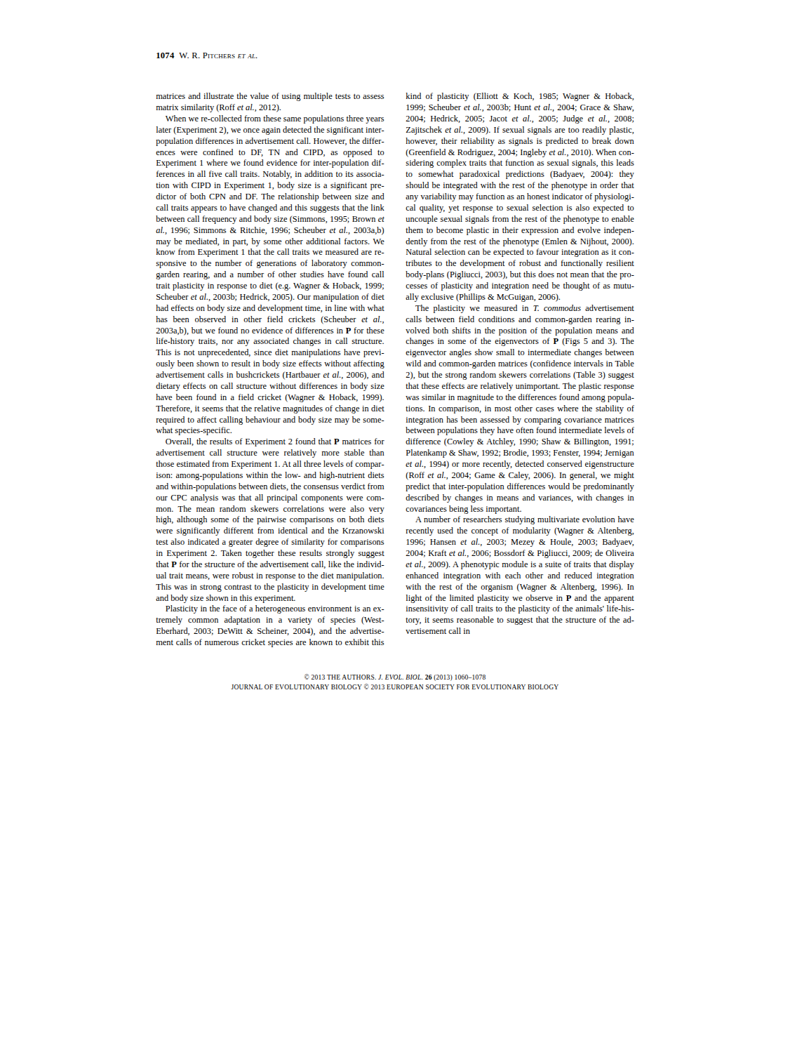1074 W. R. Pitchers et al.
matrices and illustrate the value of using multiple tests to assess matrix similarity (Roff et al., 2012).
When we re-collected from these same populations three years later (Experiment 2), we once again detected the significant inter-population differences in advertisement call. However, the differences were confined to DF, TN and CIPD, as opposed to Experiment 1 where we found evidence for inter-population differences in all five call traits. Notably, in addition to its association with CIPD in Experiment 1, body size is a significant predictor of both CPN and DF. The relationship between size and call traits appears to have changed and this suggests that the link between call frequency and body size (Simmons, 1995; Brown et al., 1996; Simmons & Ritchie, 1996; Scheuber et al., 2003a,b) may be mediated, in part, by some other additional factors. We know from Experiment 1 that the call traits we measured are responsive to the number of generations of laboratory common-garden rearing, and a number of other studies have found call trait plasticity in response to diet (e.g. Wagner & Hoback, 1999; Scheuber et al., 2003b; Hedrick, 2005). Our manipulation of diet had effects on body size and development time, in line with what has been observed in other field crickets (Scheuber et al., 2003a,b), but we found no evidence of differences in P for these life-history traits, nor any associated changes in call structure. This is not unprecedented, since diet manipulations have previously been shown to result in body size effects without affecting advertisement calls in bushcrickets (Hartbauer et al., 2006), and dietary effects on call structure without differences in body size have been found in a field cricket (Wagner & Hoback, 1999). Therefore, it seems that the relative magnitudes of change in diet required to affect calling behaviour and body size may be somewhat species-specific.
Overall, the results of Experiment 2 found that P matrices for advertisement call structure were relatively more stable than those estimated from Experiment 1. At all three levels of comparison: among-populations within the low- and high-nutrient diets and within-populations between diets, the consensus verdict from our CPC analysis was that all principal components were common. The mean random skewers correlations were also very high, although some of the pairwise comparisons on both diets were significantly different from identical and the Krzanowski test also indicated a greater degree of similarity for comparisons in Experiment 2. Taken together these results strongly suggest that P for the structure of the advertisement call, like the individual trait means, were robust in response to the diet manipulation. This was in strong contrast to the plasticity in development time and body size shown in this experiment.
Plasticity in the face of a heterogeneous environment is an extremely common adaptation in a variety of species (West-Eberhard, 2003; DeWitt & Scheiner, 2004), and the advertisement calls of numerous cricket species are known to exhibit this kind of plasticity (Elliott & Koch, 1985; Wagner & Hoback, 1999; Scheuber et al., 2003b; Hunt et al., 2004; Grace & Shaw, 2004; Hedrick, 2005; Jacot et al., 2005; Judge et al., 2008; Zajitschek et al., 2009). If sexual signals are too readily plastic, however, their reliability as signals is predicted to break down (Greenfield & Rodriguez, 2004; Ingleby et al., 2010). When considering complex traits that function as sexual signals, this leads to somewhat paradoxical predictions (Badyaev, 2004): they should be integrated with the rest of the phenotype in order that any variability may function as an honest indicator of physiological quality, yet response to sexual selection is also expected to uncouple sexual signals from the rest of the phenotype to enable them to become plastic in their expression and evolve independently from the rest of the phenotype (Emlen & Nijhout, 2000). Natural selection can be expected to favour integration as it contributes to the development of robust and functionally resilient body-plans (Pigliucci, 2003), but this does not mean that the processes of plasticity and integration need be thought of as mutually exclusive (Phillips & McGuigan, 2006).
The plasticity we measured in T. commodus advertisement calls between field conditions and common-garden rearing involved both shifts in the position of the population means and changes in some of the eigenvectors of P (Figs 5 and 3). The eigenvector angles show small to intermediate changes between wild and common-garden matrices (confidence intervals in Table 2), but the strong random skewers correlations (Table 3) suggest that these effects are relatively unimportant. The plastic response was similar in magnitude to the differences found among populations. In comparison, in most other cases where the stability of integration has been assessed by comparing covariance matrices between populations they have often found intermediate levels of difference (Cowley & Atchley, 1990; Shaw & Billington, 1991; Platenkamp & Shaw, 1992; Brodie, 1993; Fenster, 1994; Jernigan et al., 1994) or more recently, detected conserved eigenstructure (Roff et al., 2004; Game & Caley, 2006). In general, we might predict that inter-population differences would be predominantly described by changes in means and variances, with changes in covariances being less important.
A number of researchers studying multivariate evolution have recently used the concept of modularity (Wagner & Altenberg, 1996; Hansen et al., 2003; Mezey & Houle, 2003; Badyaev, 2004; Kraft et al., 2006; Bossdorf & Pigliucci, 2009; de Oliveira et al., 2009). A phenotypic module is a suite of traits that display enhanced integration with each other and reduced integration with the rest of the organism (Wagner & Altenberg, 1996). In light of the limited plasticity we observe in P and the apparent insensitivity of call traits to the plasticity of the animals' life-history, it seems reasonable to suggest that the structure of the advertisement call in
© 2013 THE AUTHORS. J. EVOL. BIOL. 26 (2013) 1060–1078
JOURNAL OF EVOLUTIONARY BIOLOGY © 2013 EUROPEAN SOCIETY FOR EVOLUTIONARY BIOLOGY